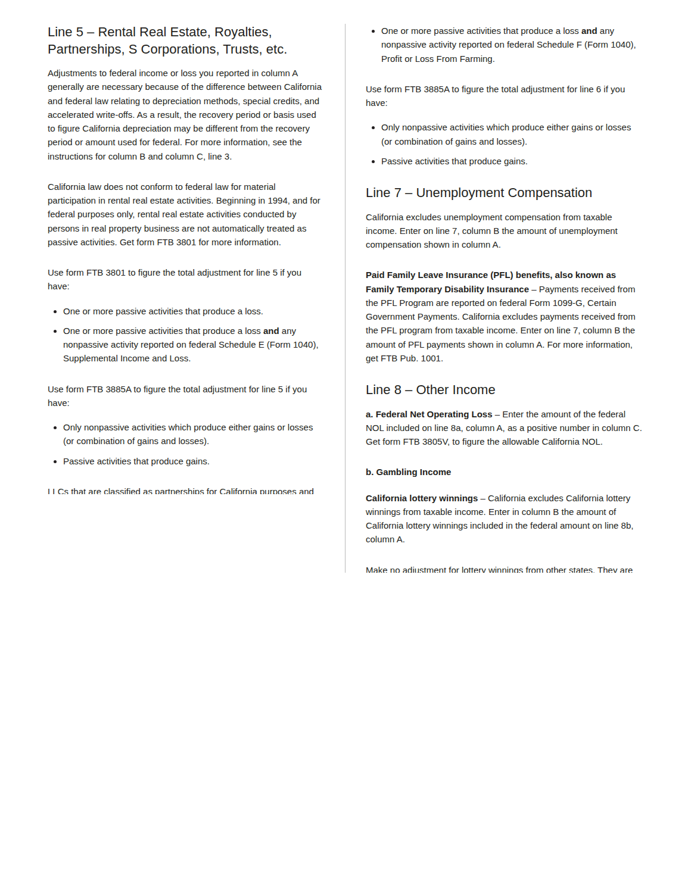Line 5 – Rental Real Estate, Royalties, Partnerships, S Corporations, Trusts, etc.
Adjustments to federal income or loss you reported in column A generally are necessary because of the difference between California and federal law relating to depreciation methods, special credits, and accelerated write-offs. As a result, the recovery period or basis used to figure California depreciation may be different from the recovery period or amount used for federal. For more information, see the instructions for column B and column C, line 3.
California law does not conform to federal law for material participation in rental real estate activities. Beginning in 1994, and for federal purposes only, rental real estate activities conducted by persons in real property business are not automatically treated as passive activities. Get form FTB 3801 for more information.
Use form FTB 3801 to figure the total adjustment for line 5 if you have:
One or more passive activities that produce a loss.
One or more passive activities that produce a loss and any nonpassive activity reported on federal Schedule E (Form 1040), Supplemental Income and Loss.
Use form FTB 3885A to figure the total adjustment for line 5 if you have:
Only nonpassive activities which produce either gains or losses (or combination of gains and losses).
Passive activities that produce gains.
LLCs that are classified as partnerships for California purposes and limited liability partnerships (LLPs) are subject to the same rules as other partnerships. LLCs report distributive items to members on Schedule K-1 (568), Member’s Share of Income, Deductions, Credits, etc. LLPs report to partners on Schedule K-1 (565), Partner’s Share of Income, Deductions, Credits, etc.
One or more passive activities that produce a loss and any nonpassive activity reported on federal Schedule F (Form 1040), Profit or Loss From Farming.
Use form FTB 3885A to figure the total adjustment for line 6 if you have:
Only nonpassive activities which produce either gains or losses (or combination of gains and losses).
Passive activities that produce gains.
Line 7 – Unemployment Compensation
California excludes unemployment compensation from taxable income. Enter on line 7, column B the amount of unemployment compensation shown in column A.
Paid Family Leave Insurance (PFL) benefits, also known as Family Temporary Disability Insurance – Payments received from the PFL Program are reported on federal Form 1099-G, Certain Government Payments. California excludes payments received from the PFL program from taxable income. Enter on line 7, column B the amount of PFL payments shown in column A. For more information, get FTB Pub. 1001.
Line 8 – Other Income
a. Federal Net Operating Loss – Enter the amount of the federal NOL included on line 8a, column A, as a positive number in column C. Get form FTB 3805V, to figure the allowable California NOL.
b. Gambling Income
California lottery winnings – California excludes California lottery winnings from taxable income. Enter in column B the amount of California lottery winnings included in the federal amount on line 8b, column A.
Make no adjustment for lottery winnings from other states. They are taxable by California.